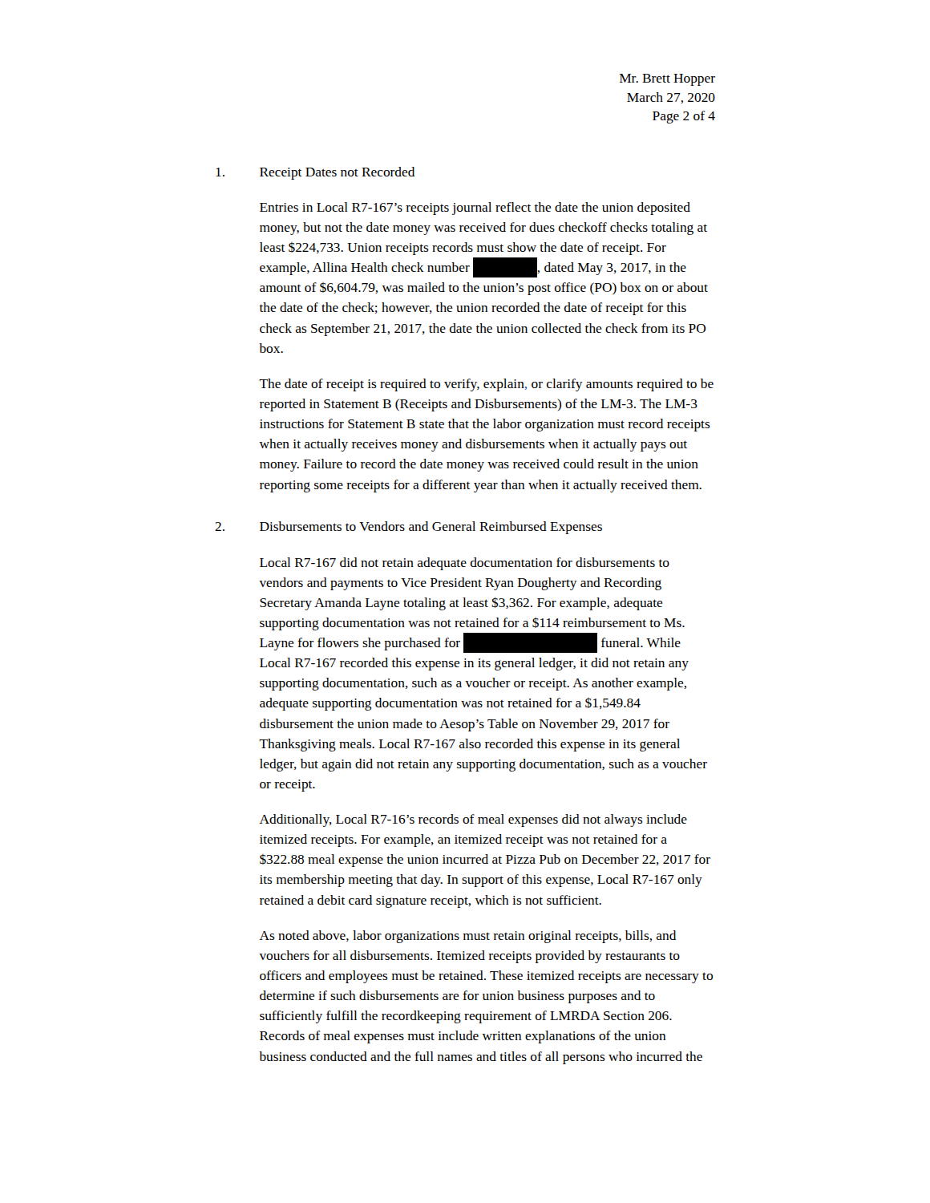Mr. Brett Hopper
March 27, 2020
Page 2 of 4
1.
Receipt Dates not Recorded
Entries in Local R7-167’s receipts journal reflect the date the union deposited money, but not the date money was received for dues checkoff checks totaling at least $224,733. Union receipts records must show the date of receipt. For example, Allina Health check number , dated May 3, 2017, in the amount of $6,604.79, was mailed to the union’s post office (PO) box on or about the date of the check; however, the union recorded the date of receipt for this check as September 21, 2017, the date the union collected the check from its PO box.
The date of receipt is required to verify, explain, or clarify amounts required to be reported in Statement B (Receipts and Disbursements) of the LM-3. The LM-3 instructions for Statement B state that the labor organization must record receipts when it actually receives money and disbursements when it actually pays out money. Failure to record the date money was received could result in the union reporting some receipts for a different year than when it actually received them.
2.
Disbursements to Vendors and General Reimbursed Expenses
Local R7-167 did not retain adequate documentation for disbursements to vendors and payments to Vice President Ryan Dougherty and Recording Secretary Amanda Layne totaling at least $3,362. For example, adequate supporting documentation was not retained for a $114 reimbursement to Ms. Layne for flowers she purchased for funeral. While Local R7-167 recorded this expense in its general ledger, it did not retain any supporting documentation, such as a voucher or receipt. As another example, adequate supporting documentation was not retained for a $1,549.84 disbursement the union made to Aesop’s Table on November 29, 2017 for Thanksgiving meals. Local R7-167 also recorded this expense in its general ledger, but again did not retain any supporting documentation, such as a voucher or receipt.
Additionally, Local R7-16’s records of meal expenses did not always include itemized receipts. For example, an itemized receipt was not retained for a $322.88 meal expense the union incurred at Pizza Pub on December 22, 2017 for its membership meeting that day. In support of this expense, Local R7-167 only retained a debit card signature receipt, which is not sufficient.
As noted above, labor organizations must retain original receipts, bills, and vouchers for all disbursements. Itemized receipts provided by restaurants to officers and employees must be retained. These itemized receipts are necessary to determine if such disbursements are for union business purposes and to sufficiently fulfill the recordkeeping requirement of LMRDA Section 206. Records of meal expenses must include written explanations of the union business conducted and the full names and titles of all persons who incurred the